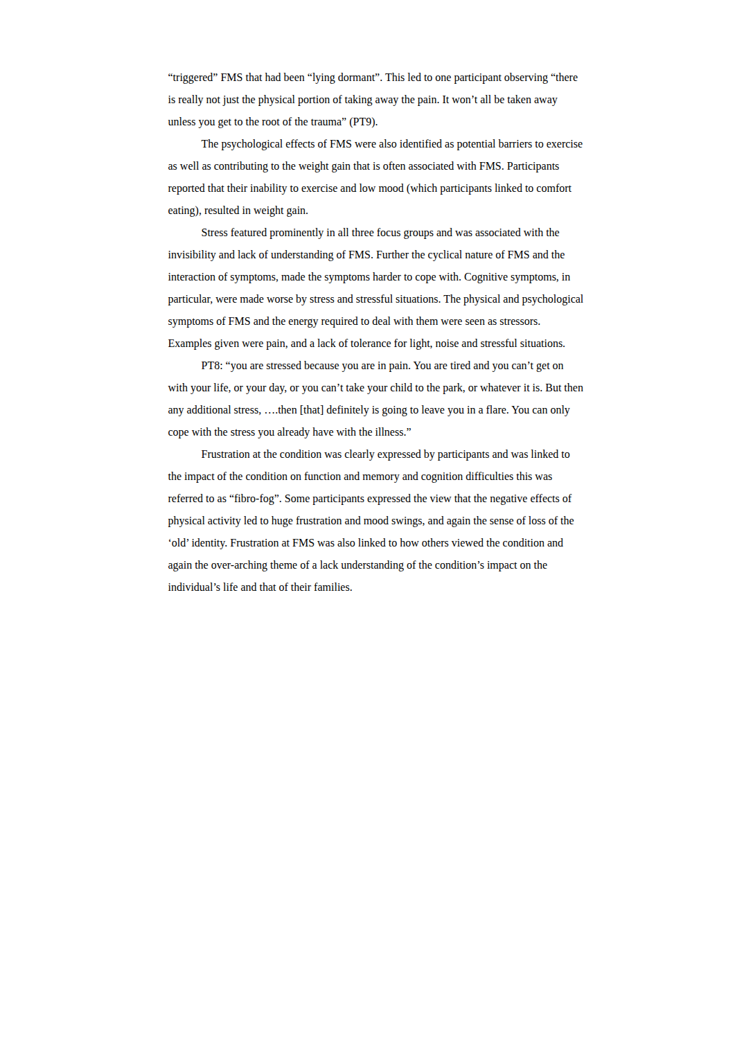“triggered” FMS that had been “lying dormant”. This led to one participant observing “there is really not just the physical portion of taking away the pain. It won’t all be taken away unless you get to the root of the trauma” (PT9).
The psychological effects of FMS were also identified as potential barriers to exercise as well as contributing to the weight gain that is often associated with FMS. Participants reported that their inability to exercise and low mood (which participants linked to comfort eating), resulted in weight gain.
Stress featured prominently in all three focus groups and was associated with the invisibility and lack of understanding of FMS. Further the cyclical nature of FMS and the interaction of symptoms, made the symptoms harder to cope with. Cognitive symptoms, in particular, were made worse by stress and stressful situations. The physical and psychological symptoms of FMS and the energy required to deal with them were seen as stressors. Examples given were pain, and a lack of tolerance for light, noise and stressful situations.
PT8: “you are stressed because you are in pain. You are tired and you can’t get on with your life, or your day, or you can’t take your child to the park, or whatever it is. But then any additional stress, ….then [that] definitely is going to leave you in a flare. You can only cope with the stress you already have with the illness.”
Frustration at the condition was clearly expressed by participants and was linked to the impact of the condition on function and memory and cognition difficulties this was referred to as “fibro-fog”. Some participants expressed the view that the negative effects of physical activity led to huge frustration and mood swings, and again the sense of loss of the ‘old’ identity. Frustration at FMS was also linked to how others viewed the condition and again the over-arching theme of a lack understanding of the condition’s impact on the individual’s life and that of their families.